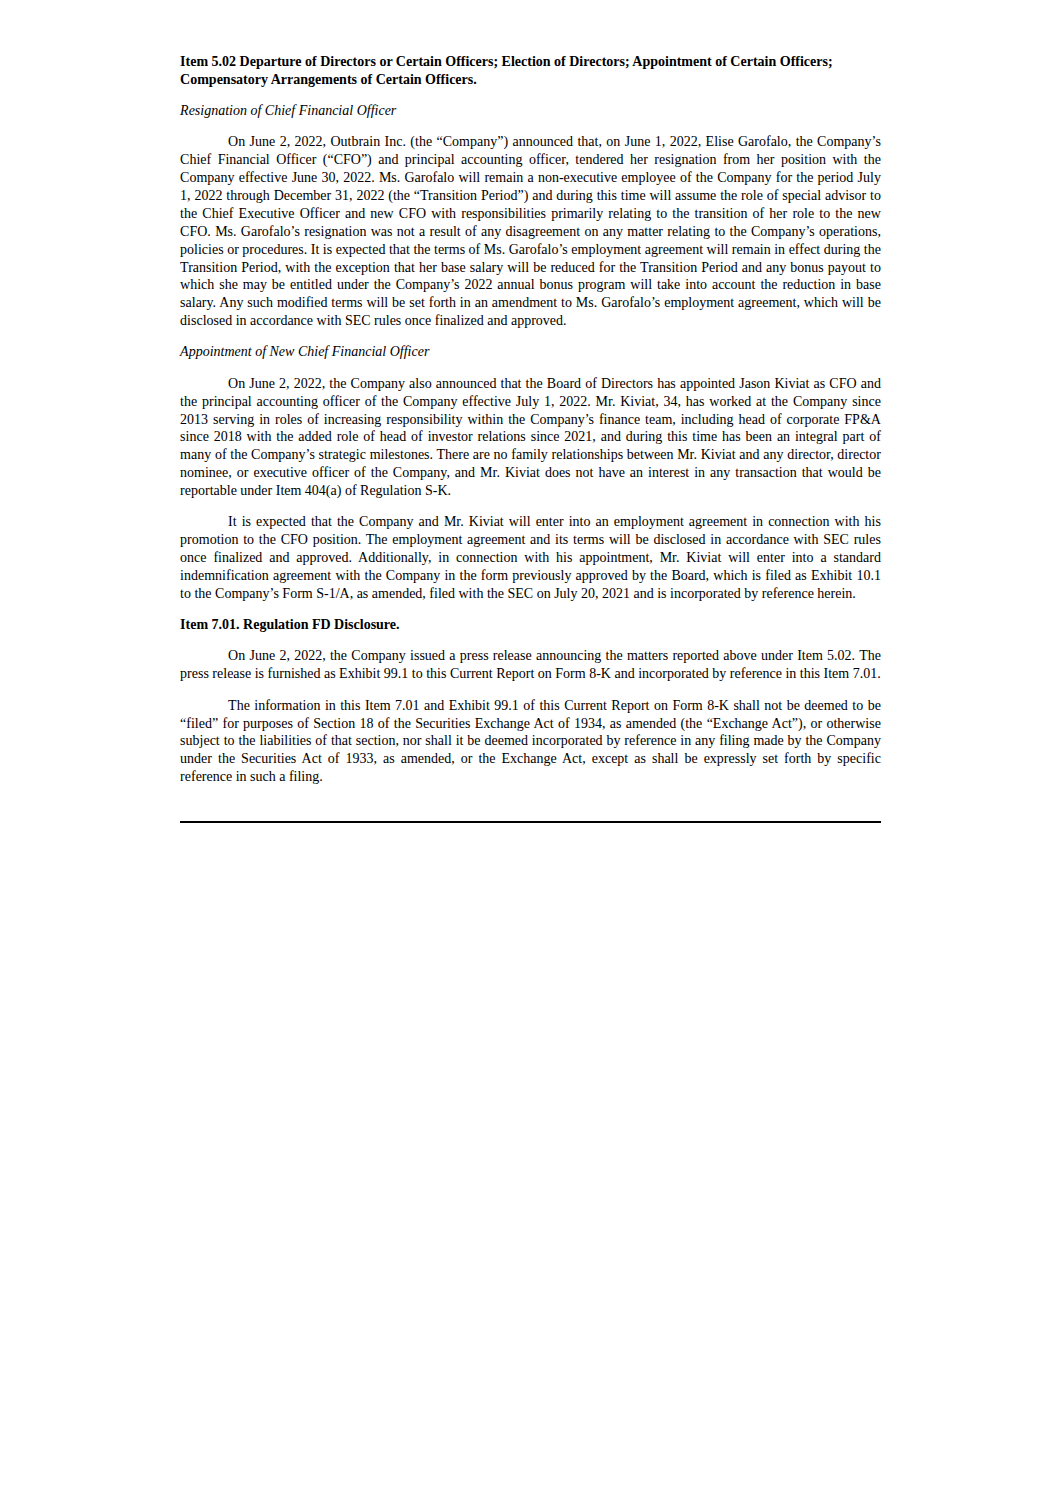Item 5.02 Departure of Directors or Certain Officers; Election of Directors; Appointment of Certain Officers; Compensatory Arrangements of Certain Officers.
Resignation of Chief Financial Officer
On June 2, 2022, Outbrain Inc. (the “Company”) announced that, on June 1, 2022, Elise Garofalo, the Company’s Chief Financial Officer (“CFO”) and principal accounting officer, tendered her resignation from her position with the Company effective June 30, 2022. Ms. Garofalo will remain a non-executive employee of the Company for the period July 1, 2022 through December 31, 2022 (the “Transition Period”) and during this time will assume the role of special advisor to the Chief Executive Officer and new CFO with responsibilities primarily relating to the transition of her role to the new CFO. Ms. Garofalo’s resignation was not a result of any disagreement on any matter relating to the Company’s operations, policies or procedures. It is expected that the terms of Ms. Garofalo’s employment agreement will remain in effect during the Transition Period, with the exception that her base salary will be reduced for the Transition Period and any bonus payout to which she may be entitled under the Company’s 2022 annual bonus program will take into account the reduction in base salary. Any such modified terms will be set forth in an amendment to Ms. Garofalo’s employment agreement, which will be disclosed in accordance with SEC rules once finalized and approved.
Appointment of New Chief Financial Officer
On June 2, 2022, the Company also announced that the Board of Directors has appointed Jason Kiviat as CFO and the principal accounting officer of the Company effective July 1, 2022. Mr. Kiviat, 34, has worked at the Company since 2013 serving in roles of increasing responsibility within the Company’s finance team, including head of corporate FP&A since 2018 with the added role of head of investor relations since 2021, and during this time has been an integral part of many of the Company’s strategic milestones. There are no family relationships between Mr. Kiviat and any director, director nominee, or executive officer of the Company, and Mr. Kiviat does not have an interest in any transaction that would be reportable under Item 404(a) of Regulation S-K.
It is expected that the Company and Mr. Kiviat will enter into an employment agreement in connection with his promotion to the CFO position. The employment agreement and its terms will be disclosed in accordance with SEC rules once finalized and approved. Additionally, in connection with his appointment, Mr. Kiviat will enter into a standard indemnification agreement with the Company in the form previously approved by the Board, which is filed as Exhibit 10.1 to the Company’s Form S-1/A, as amended, filed with the SEC on July 20, 2021 and is incorporated by reference herein.
Item 7.01. Regulation FD Disclosure.
On June 2, 2022, the Company issued a press release announcing the matters reported above under Item 5.02. The press release is furnished as Exhibit 99.1 to this Current Report on Form 8-K and incorporated by reference in this Item 7.01.
The information in this Item 7.01 and Exhibit 99.1 of this Current Report on Form 8-K shall not be deemed to be “filed” for purposes of Section 18 of the Securities Exchange Act of 1934, as amended (the “Exchange Act”), or otherwise subject to the liabilities of that section, nor shall it be deemed incorporated by reference in any filing made by the Company under the Securities Act of 1933, as amended, or the Exchange Act, except as shall be expressly set forth by specific reference in such a filing.